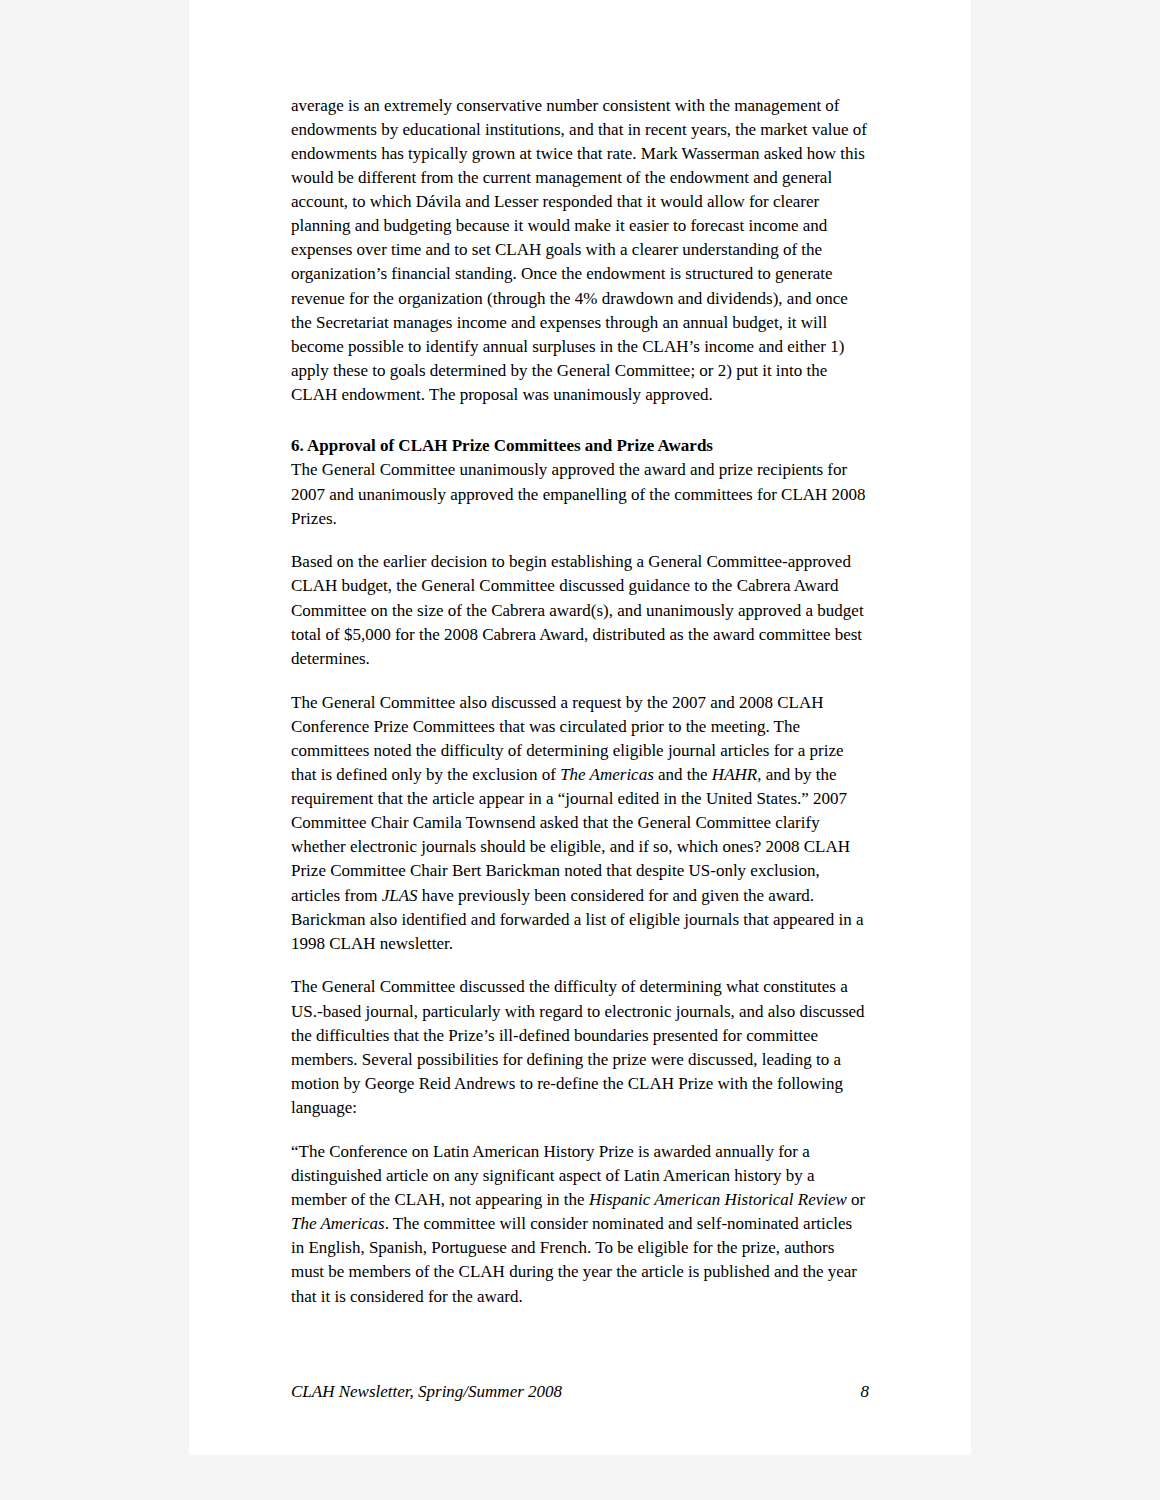average is an extremely conservative number consistent with the management of endowments by educational institutions, and that in recent years, the market value of endowments has typically grown at twice that rate. Mark Wasserman asked how this would be different from the current management of the endowment and general account, to which Dávila and Lesser responded that it would allow for clearer planning and budgeting because it would make it easier to forecast income and expenses over time and to set CLAH goals with a clearer understanding of the organization’s financial standing. Once the endowment is structured to generate revenue for the organization (through the 4% drawdown and dividends), and once the Secretariat manages income and expenses through an annual budget, it will become possible to identify annual surpluses in the CLAH’s income and either 1) apply these to goals determined by the General Committee; or 2) put it into the CLAH endowment. The proposal was unanimously approved.
6. Approval of CLAH Prize Committees and Prize Awards
The General Committee unanimously approved the award and prize recipients for 2007 and unanimously approved the empanelling of the committees for CLAH 2008 Prizes.
Based on the earlier decision to begin establishing a General Committee-approved CLAH budget, the General Committee discussed guidance to the Cabrera Award Committee on the size of the Cabrera award(s), and unanimously approved a budget total of $5,000 for the 2008 Cabrera Award, distributed as the award committee best determines.
The General Committee also discussed a request by the 2007 and 2008 CLAH Conference Prize Committees that was circulated prior to the meeting. The committees noted the difficulty of determining eligible journal articles for a prize that is defined only by the exclusion of The Americas and the HAHR, and by the requirement that the article appear in a “journal edited in the United States.” 2007 Committee Chair Camila Townsend asked that the General Committee clarify whether electronic journals should be eligible, and if so, which ones? 2008 CLAH Prize Committee Chair Bert Barickman noted that despite US-only exclusion, articles from JLAS have previously been considered for and given the award. Barickman also identified and forwarded a list of eligible journals that appeared in a 1998 CLAH newsletter.
The General Committee discussed the difficulty of determining what constitutes a US.-based journal, particularly with regard to electronic journals, and also discussed the difficulties that the Prize’s ill-defined boundaries presented for committee members. Several possibilities for defining the prize were discussed, leading to a motion by George Reid Andrews to re-define the CLAH Prize with the following language:
“The Conference on Latin American History Prize is awarded annually for a distinguished article on any significant aspect of Latin American history by a member of the CLAH, not appearing in the Hispanic American Historical Review or The Americas. The committee will consider nominated and self-nominated articles in English, Spanish, Portuguese and French. To be eligible for the prize, authors must be members of the CLAH during the year the article is published and the year that it is considered for the award.
CLAH Newsletter, Spring/Summer 2008 8